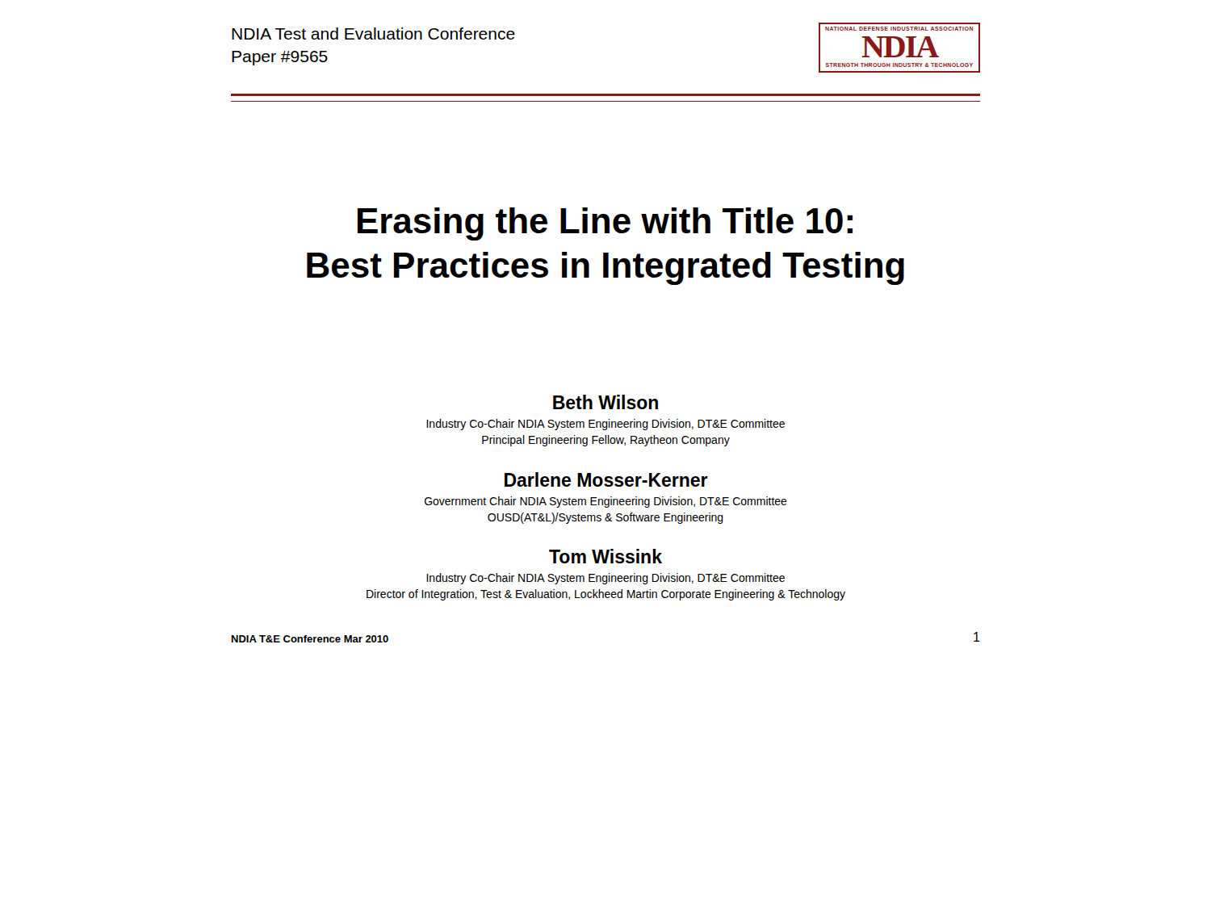NDIA Test and Evaluation Conference
Paper #9565
NATIONAL DEFENSE INDUSTRIAL ASSOCIATION
NDIA
STRENGTH THROUGH INDUSTRY & TECHNOLOGY
Erasing the Line with Title 10:
Best Practices in Integrated Testing
Beth Wilson
Industry Co-Chair NDIA System Engineering Division, DT&E Committee
Principal Engineering Fellow, Raytheon Company
Darlene Mosser-Kerner
Government Chair NDIA System Engineering Division, DT&E Committee
OUSD(AT&L)/Systems & Software Engineering
Tom Wissink
Industry Co-Chair NDIA System Engineering Division, DT&E Committee
Director of Integration, Test & Evaluation, Lockheed Martin Corporate Engineering & Technology
NDIA T&E Conference Mar 2010
1